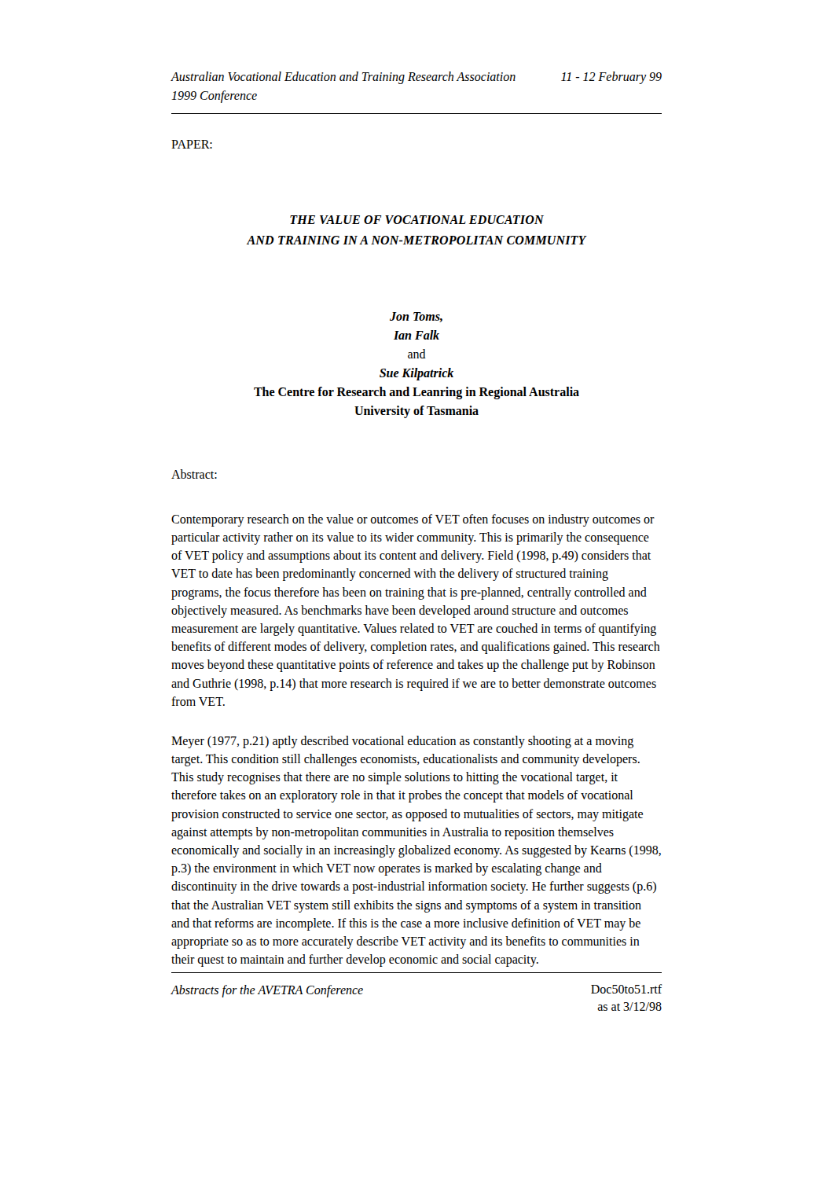Australian Vocational Education and Training Research Association
1999 Conference
11 - 12 February 99
PAPER:
THE VALUE OF VOCATIONAL EDUCATION
AND TRAINING IN A NON-METROPOLITAN COMMUNITY
Jon Toms,
Ian Falk
and
Sue Kilpatrick
The Centre for Research and Leanring in Regional Australia
University of Tasmania
Abstract:
Contemporary research on the value or outcomes of VET often focuses on industry outcomes or particular activity rather on its value to its wider community. This is primarily the consequence of VET policy and assumptions about its content and delivery. Field (1998, p.49) considers that VET to date has been predominantly concerned with the delivery of structured training programs, the focus therefore has been on training that is pre-planned, centrally controlled and objectively measured. As benchmarks have been developed around structure and outcomes measurement are largely quantitative. Values related to VET are couched in terms of quantifying benefits of different modes of delivery, completion rates, and qualifications gained. This research moves beyond these quantitative points of reference and takes up the challenge put by Robinson and Guthrie (1998, p.14) that more research is required if we are to better demonstrate outcomes from VET.
Meyer (1977, p.21) aptly described vocational education as constantly shooting at a moving target. This condition still challenges economists, educationalists and community developers. This study recognises that there are no simple solutions to hitting the vocational target, it therefore takes on an exploratory role in that it probes the concept that models of vocational provision constructed to service one sector, as opposed to mutualities of sectors, may mitigate against attempts by non-metropolitan communities in Australia to reposition themselves economically and socially in an increasingly globalized economy. As suggested by Kearns (1998, p.3) the environment in which VET now operates is marked by escalating change and discontinuity in the drive towards a post-industrial information society. He further suggests (p.6) that the Australian VET system still exhibits the signs and symptoms of a system in transition and that reforms are incomplete. If this is the case a more inclusive definition of VET may be appropriate so as to more accurately describe VET activity and its benefits to communities in their quest to maintain and further develop economic and social capacity.
Abstracts for the AVETRA Conference
Doc50to51.rtf
as at 3/12/98